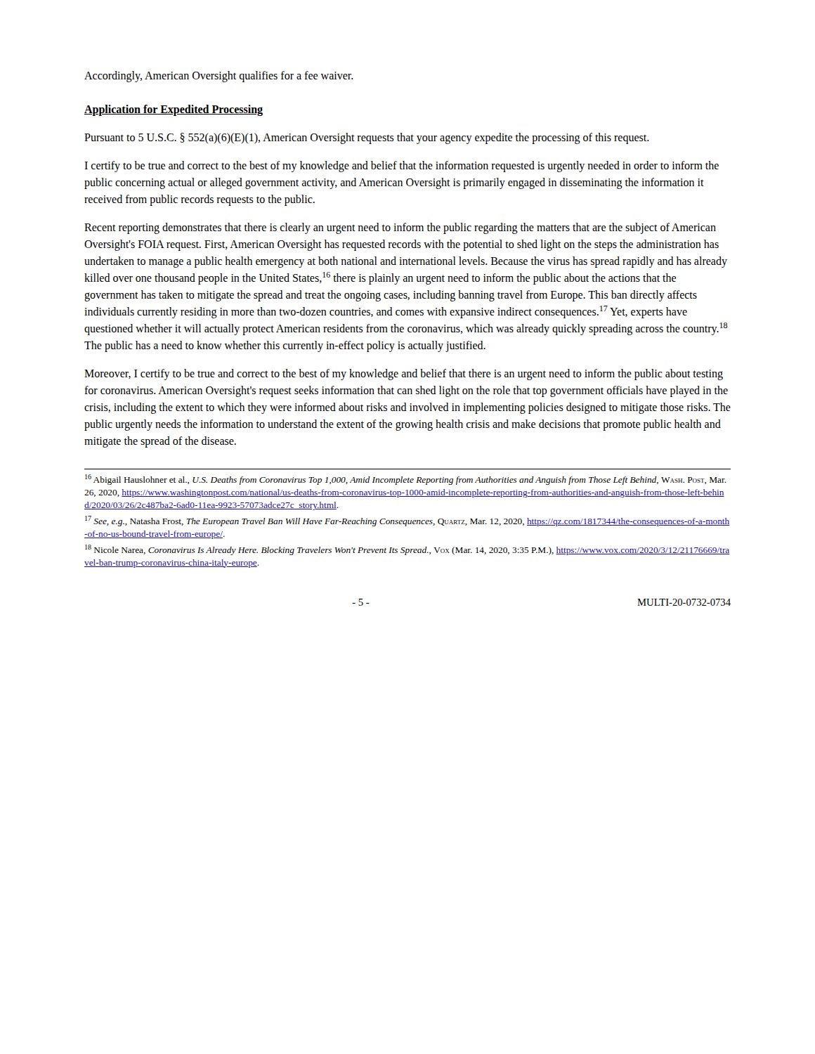Accordingly, American Oversight qualifies for a fee waiver.
Application for Expedited Processing
Pursuant to 5 U.S.C. § 552(a)(6)(E)(1), American Oversight requests that your agency expedite the processing of this request.
I certify to be true and correct to the best of my knowledge and belief that the information requested is urgently needed in order to inform the public concerning actual or alleged government activity, and American Oversight is primarily engaged in disseminating the information it received from public records requests to the public.
Recent reporting demonstrates that there is clearly an urgent need to inform the public regarding the matters that are the subject of American Oversight's FOIA request. First, American Oversight has requested records with the potential to shed light on the steps the administration has undertaken to manage a public health emergency at both national and international levels. Because the virus has spread rapidly and has already killed over one thousand people in the United States,16 there is plainly an urgent need to inform the public about the actions that the government has taken to mitigate the spread and treat the ongoing cases, including banning travel from Europe. This ban directly affects individuals currently residing in more than two-dozen countries, and comes with expansive indirect consequences.17 Yet, experts have questioned whether it will actually protect American residents from the coronavirus, which was already quickly spreading across the country.18 The public has a need to know whether this currently in-effect policy is actually justified.
Moreover, I certify to be true and correct to the best of my knowledge and belief that there is an urgent need to inform the public about testing for coronavirus. American Oversight's request seeks information that can shed light on the role that top government officials have played in the crisis, including the extent to which they were informed about risks and involved in implementing policies designed to mitigate those risks. The public urgently needs the information to understand the extent of the growing health crisis and make decisions that promote public health and mitigate the spread of the disease.
16 Abigail Hauslohner et al., U.S. Deaths from Coronavirus Top 1,000, Amid Incomplete Reporting from Authorities and Anguish from Those Left Behind, Wash. Post, Mar. 26, 2020, https://www.washingtonpost.com/national/us-deaths-from-coronavirus-top-1000-amid-incomplete-reporting-from-authorities-and-anguish-from-those-left-behind/2020/03/26/2c487ba2-6ad0-11ea-9923-57073adce27c_story.html.
17 See, e.g., Natasha Frost, The European Travel Ban Will Have Far-Reaching Consequences, Quartz, Mar. 12, 2020, https://qz.com/1817344/the-consequences-of-a-month-of-no-us-bound-travel-from-europe/.
18 Nicole Narea, Coronavirus Is Already Here. Blocking Travelers Won't Prevent Its Spread., Vox (Mar. 14, 2020, 3:35 P.M.), https://www.vox.com/2020/3/12/21176669/travel-ban-trump-coronavirus-china-italy-europe.
- 5 -
MULTI-20-0732-0734